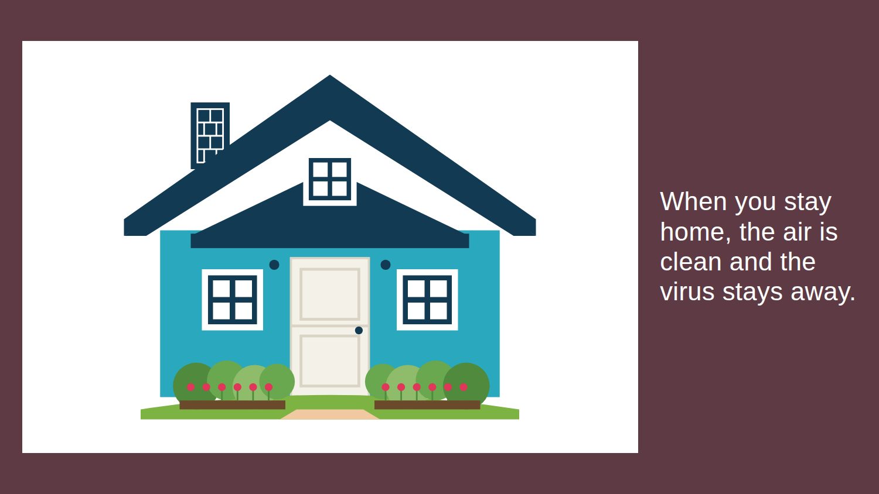Illustration of a teal house A flat-style drawing of a teal house with a dark navy roof, a brick chimney, white-framed windows, a cream front door, and a row of green bushes with red tulips along a garden path.
When you stay home, the air is clean and the virus stays away.